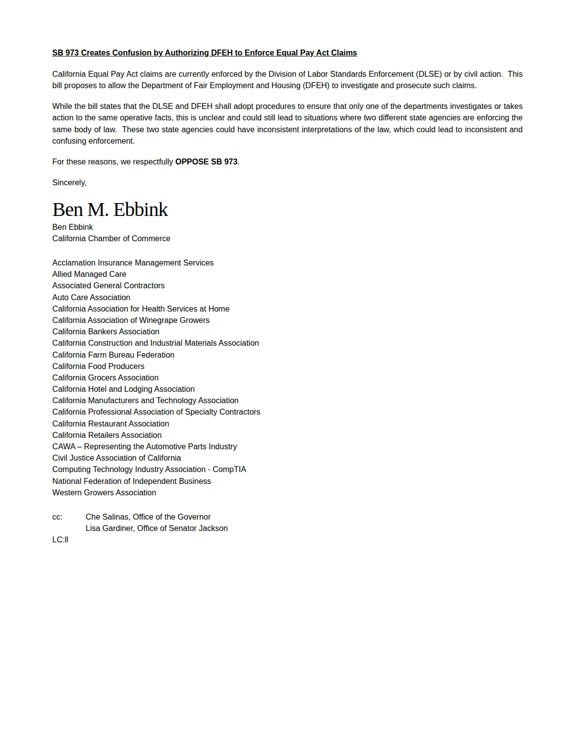SB 973 Creates Confusion by Authorizing DFEH to Enforce Equal Pay Act Claims
California Equal Pay Act claims are currently enforced by the Division of Labor Standards Enforcement (DLSE) or by civil action. This bill proposes to allow the Department of Fair Employment and Housing (DFEH) to investigate and prosecute such claims.
While the bill states that the DLSE and DFEH shall adopt procedures to ensure that only one of the departments investigates or takes action to the same operative facts, this is unclear and could still lead to situations where two different state agencies are enforcing the same body of law. These two state agencies could have inconsistent interpretations of the law, which could lead to inconsistent and confusing enforcement.
For these reasons, we respectfully OPPOSE SB 973.
Sincerely,
Ben M. Ebbink
Ben Ebbink
California Chamber of Commerce
Acclamation Insurance Management Services
Allied Managed Care
Associated General Contractors
Auto Care Association
California Association for Health Services at Home
California Association of Winegrape Growers
California Bankers Association
California Construction and Industrial Materials Association
California Farm Bureau Federation
California Food Producers
California Grocers Association
California Hotel and Lodging Association
California Manufacturers and Technology Association
California Professional Association of Specialty Contractors
California Restaurant Association
California Retailers Association
CAWA – Representing the Automotive Parts Industry
Civil Justice Association of California
Computing Technology Industry Association - CompTIA
National Federation of Independent Business
Western Growers Association
| cc: | Che Salinas, Office of the Governor |
| | Lisa Gardiner, Office of Senator Jackson |
LC:ll